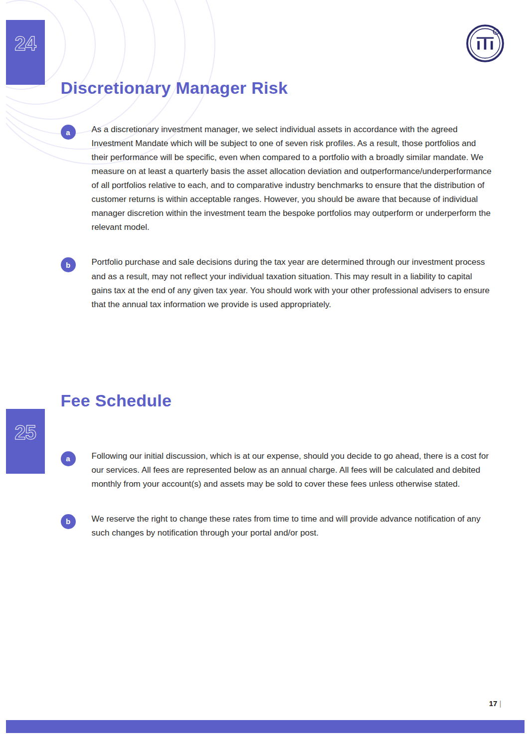24
25
R
Discretionary Manager Risk
a
As a discretionary investment manager, we select individual assets in accordance with the agreed Investment Mandate which will be subject to one of seven risk profiles. As a result, those portfolios and their performance will be specific, even when compared to a portfolio with a broadly similar mandate. We measure on at least a quarterly basis the asset allocation deviation and outperformance/underperformance of all portfolios relative to each, and to comparative industry benchmarks to ensure that the distribution of customer returns is within acceptable ranges. However, you should be aware that because of individual manager discretion within the investment team the bespoke portfolios may outperform or underperform the relevant model.
b
Portfolio purchase and sale decisions during the tax year are determined through our investment process and as a result, may not reflect your individual taxation situation. This may result in a liability to capital gains tax at the end of any given tax year. You should work with your other professional advisers to ensure that the annual tax information we provide is used appropriately.
Fee Schedule
a
Following our initial discussion, which is at our expense, should you decide to go ahead, there is a cost for our services. All fees are represented below as an annual charge. All fees will be calculated and debited monthly from your account(s) and assets may be sold to cover these fees unless otherwise stated.
b
We reserve the right to change these rates from time to time and will provide advance notification of any such changes by notification through your portal and/or post.
17 |